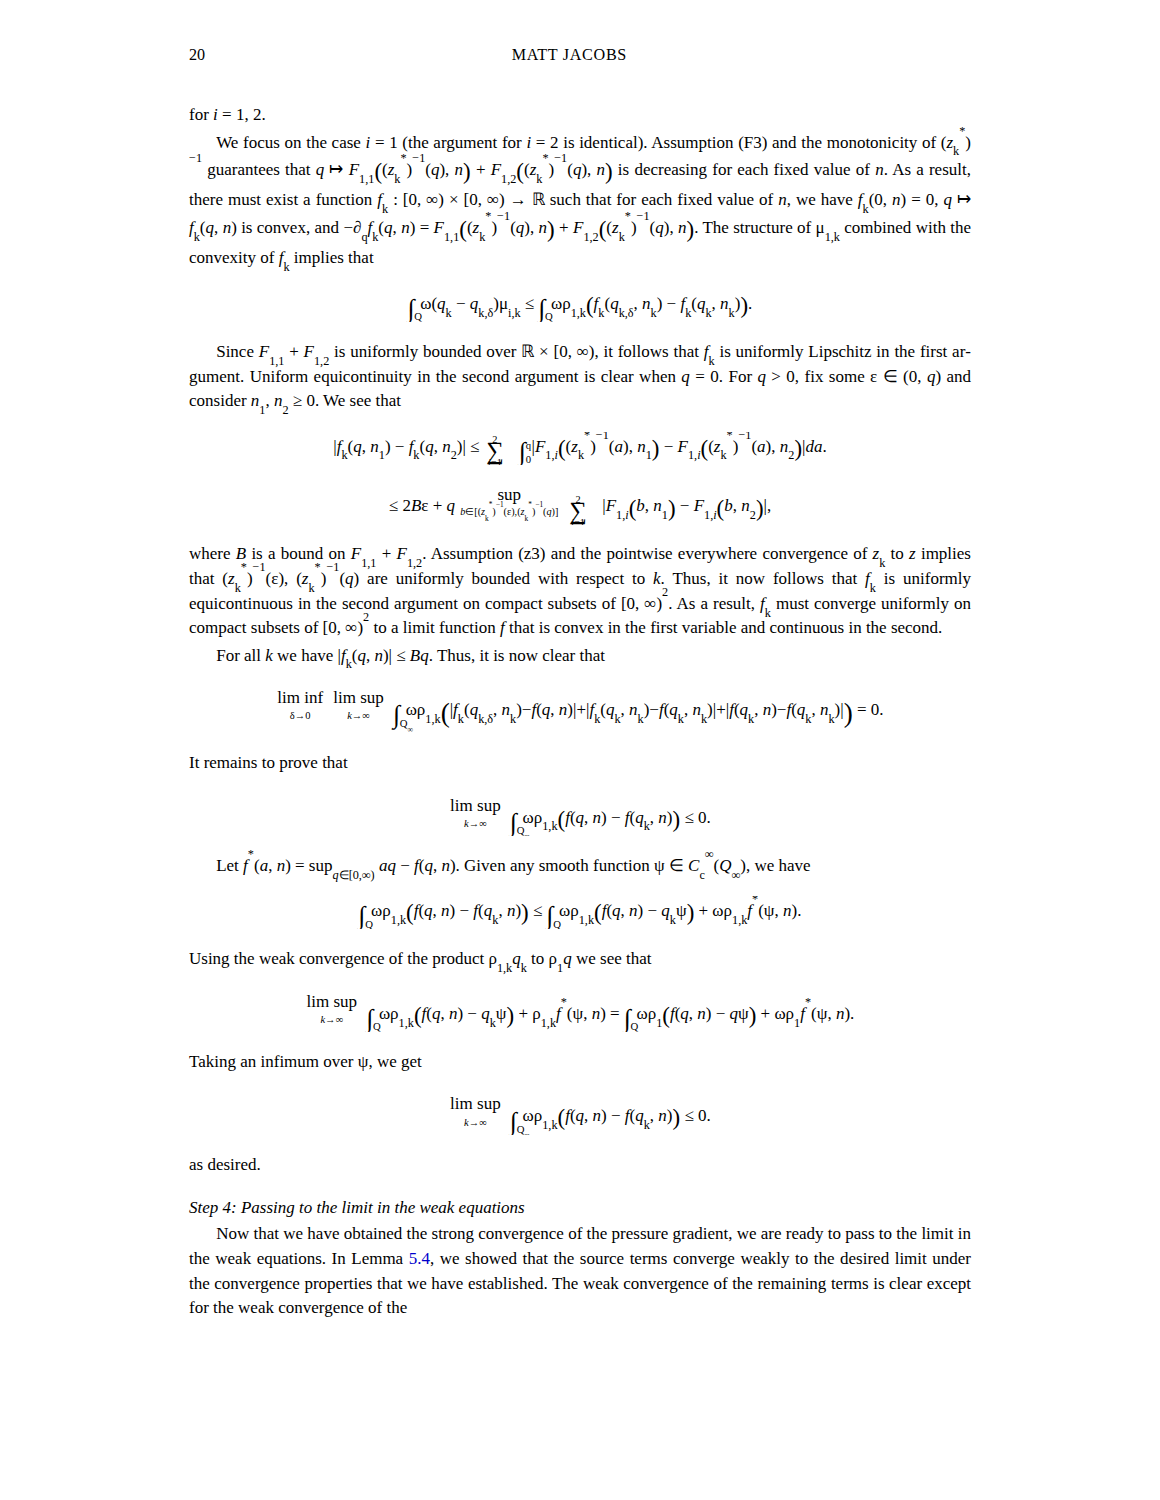20 MATT JACOBS
for i = 1, 2.
We focus on the case i = 1 (the argument for i = 2 is identical). Assumption (F3) and the monotonicity of (zk*)−1 guarantees that q ↦ F1,1((zk*)−1(q), n) + F1,2((zk*)−1(q), n) is decreasing for each fixed value of n. As a result, there must exist a function fk : [0, ∞) × [0, ∞) → ℝ such that for each fixed value of n, we have fk(0, n) = 0, q ↦ fk(q, n) is convex, and −∂qfk(q, n) = F1,1((zk*)−1(q), n) + F1,2((zk*)−1(q), n). The structure of μ1,k combined with the convexity of fk implies that
∫Q∞ ω(qk − qk,δ)μi,k ≤ ∫Q∞ ωρ1,k(fk(qk,δ, nk) − fk(qk, nk)).
Since F1,1 + F1,2 is uniformly bounded over ℝ × [0, ∞), it follows that fk is uniformly Lipschitz in the first argument. Uniform equicontinuity in the second argument is clear when q = 0. For q > 0, fix some ε ∈ (0, q) and consider n1, n2 ≥ 0. We see that
|fk(q, n1) − fk(q, n2)| ≤ ∑2 i=1 ∫q 0 |F1,i((zk*)−1(a), n1) − F1,i((zk*)−1(a), n2)|da.
≤ 2Bε + q sup b∈[(zk*)−1(ε),(zk*)−1(q)] ∑2 i=1 |F1,i(b, n1) − F1,i(b, n2)|,
where B is a bound on F1,1 + F1,2. Assumption (z3) and the pointwise everywhere convergence of zk to z implies that (zk*)−1(ε), (zk*)−1(q) are uniformly bounded with respect to k. Thus, it now follows that fk is uniformly equicontinuous in the second argument on compact subsets of [0, ∞)2. As a result, fk must converge uniformly on compact subsets of [0, ∞)2 to a limit function f that is convex in the first variable and continuous in the second.
For all k we have |fk(q, n)| ≤ Bq. Thus, it is now clear that
lim inf δ→0 lim sup k→∞ ∫Q∞ ωρ1,k(|fk(qk,δ, nk)−f(q, n)|+|fk(qk, nk)−f(qk, nk)|+|f(qk, n)−f(qk, nk)|) = 0.
It remains to prove that
lim sup k→∞ ∫Q∞ ωρ1,k(f(q, n) − f(qk, n)) ≤ 0.
Let f*(a, n) = supq∈[0,∞) aq − f(q, n). Given any smooth function ψ ∈ Cc∞(Q∞), we have
∫Q∞ ωρ1,k(f(q, n) − f(qk, n)) ≤ ∫Q∞ ωρ1,k(f(q, n) − qkψ) + ωρ1,kf*(ψ, n).
Using the weak convergence of the product ρ1,kqk to ρ1q we see that
lim sup k→∞ ∫Q∞ ωρ1,k(f(q, n) − qkψ) + ρ1,kf*(ψ, n) = ∫Q∞ ωρ1(f(q, n) − qψ) + ωρ1f*(ψ, n).
Taking an infimum over ψ, we get
lim sup k→∞ ∫Q∞ ωρ1,k(f(q, n) − f(qk, n)) ≤ 0.
as desired.
Step 4: Passing to the limit in the weak equations
Now that we have obtained the strong convergence of the pressure gradient, we are ready to pass to the limit in the weak equations. In Lemma 5.4, we showed that the source terms converge weakly to the desired limit under the convergence properties that we have established. The weak convergence of the remaining terms is clear except for the weak convergence of the